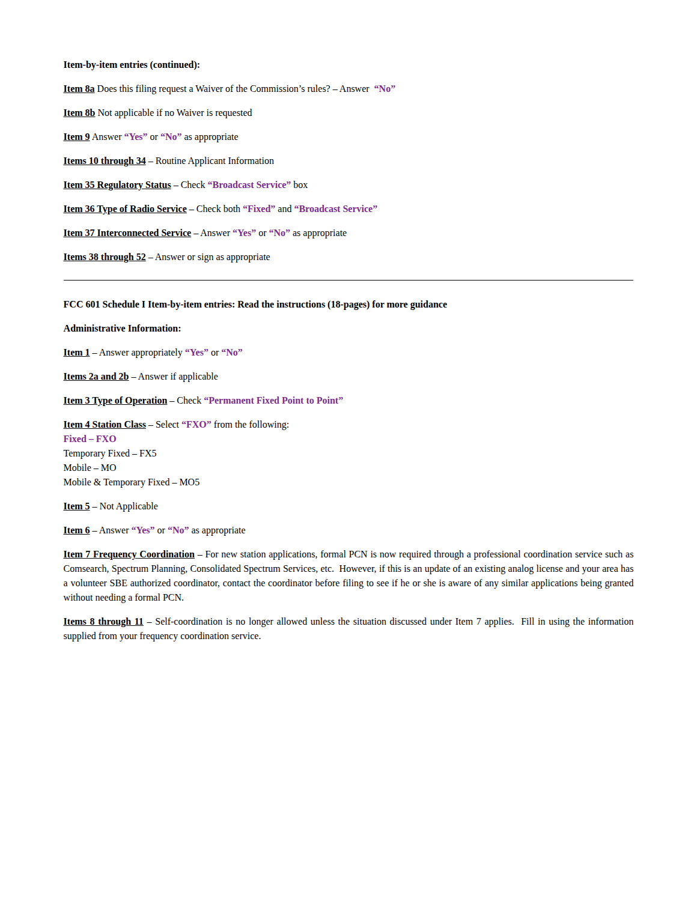Item-by-item entries (continued):
Item 8a Does this filing request a Waiver of the Commission’s rules? – Answer “No”
Item 8b Not applicable if no Waiver is requested
Item 9 Answer “Yes” or “No” as appropriate
Items 10 through 34 – Routine Applicant Information
Item 35 Regulatory Status – Check “Broadcast Service” box
Item 36 Type of Radio Service – Check both “Fixed” and “Broadcast Service”
Item 37 Interconnected Service – Answer “Yes” or “No” as appropriate
Items 38 through 52 – Answer or sign as appropriate
FCC 601 Schedule I Item-by-item entries: Read the instructions (18-pages) for more guidance
Administrative Information:
Item 1 – Answer appropriately “Yes” or “No”
Items 2a and 2b – Answer if applicable
Item 3 Type of Operation – Check “Permanent Fixed Point to Point”
Item 4 Station Class – Select “FXO” from the following:
Fixed – FXO Temporary Fixed – FX5 Mobile – MO Mobile & Temporary Fixed – MO5
Item 5 – Not Applicable
Item 6 – Answer “Yes” or “No” as appropriate
Item 7 Frequency Coordination – For new station applications, formal PCN is now required through a professional coordination service such as Comsearch, Spectrum Planning, Consolidated Spectrum Services, etc. However, if this is an update of an existing analog license and your area has a volunteer SBE authorized coordinator, contact the coordinator before filing to see if he or she is aware of any similar applications being granted without needing a formal PCN.
Items 8 through 11 – Self-coordination is no longer allowed unless the situation discussed under Item 7 applies. Fill in using the information supplied from your frequency coordination service.